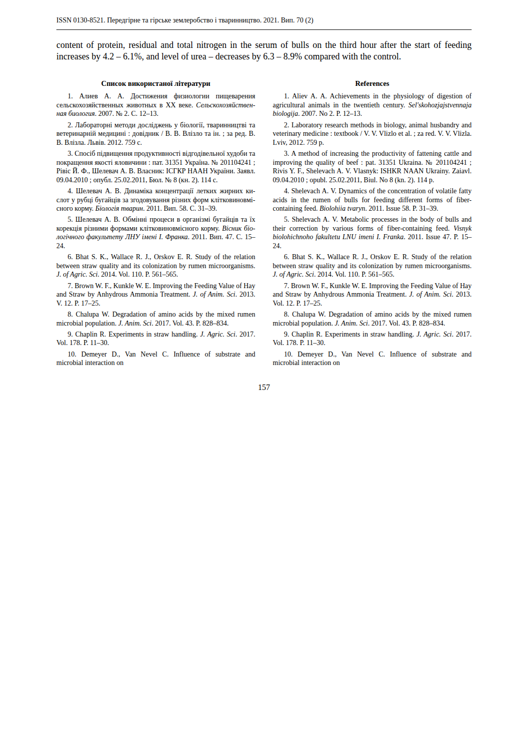ISSN 0130-8521. Передгірне та гірське землеробство і тваринництво. 2021. Вип. 70 (2)
content of protein, residual and total nitrogen in the serum of bulls on the third hour after the start of feeding increases by 4.2 – 6.1%, and level of urea – decreases by 6.3 – 8.9% compared with the control.
Список використаної літератури
Алиев А. А. Достижения физиологии пищеварения сельскохозяйственных животных в XX веке. Сельскохозяйственная биология. 2007. № 2. С. 12–13.
Лабораторні методи досліджень у біології, тваринництві та ветеринарній медицині : довідник / В. В. Влізло та ін. ; за ред. В. В. Влізла. Львів. 2012. 759 с.
Спосіб підвищення продуктивності відгодівельної худоби та покращення якості яловичини : пат. 31351 Україна. № 201104241 ; Рівіс Й. Ф., Шелевач А. В. Власник: ІСГКР НААН України. Заявл. 09.04.2010 ; опубл. 25.02.2011, Бюл. № 8 (кн. 2). 114 с.
Шелевач А. В. Динаміка концентрації летких жирних кислот у рубці бугайців за згодовування різних форм клітковиновмісного корму. Біологія тварин. 2011. Вип. 58. С. 31–39.
Шелевач А. В. Обмінні процеси в організмі бугайців та їх корекція різними формами клітковиновмісного корму. Вісник біологічного факультету ЛНУ імені І. Франка. 2011. Вип. 47. С. 15–24.
Bhat S. K., Wallace R. J., Orskov E. R. Study of the relation between straw quality and its colonization by rumen microorganisms. J. of Agric. Sci. 2014. Vol. 110. P. 561–565.
Brown W. F., Kunkle W. E. Improving the Feeding Value of Hay and Straw by Anhydrous Ammonia Treatment. J. of Anim. Sci. 2013. V. 12. P. 17–25.
Chalupa W. Degradation of amino acids by the mixed rumen microbial population. J. Anim. Sci. 2017. Vol. 43. P. 828–834.
Chaplin R. Experiments in straw handling. J. Agric. Sci. 2017. Vol. 178. P. 11–30.
Demeyer D., Van Nevel C. Influence of substrate and microbial interaction on
References
Aliev A. A. Achievements in the physiology of digestion of agricultural animals in the twentieth century. Sel'skohozjajstvennaja biologija. 2007. No 2. P. 12–13.
Laboratory research methods in biology, animal husbandry and veterinary medicine : textbook / V. V. Vlizlo et al. ; za red. V. V. Vlizla. Lviv, 2012. 759 p.
A method of increasing the productivity of fattening cattle and improving the quality of beef : pat. 31351 Ukraina. № 201104241 ; Rivis Y. F., Shelevach A. V. Vlasnyk: ISHKR NAAN Ukrainy. Zaiavl. 09.04.2010 ; opubl. 25.02.2011, Biul. No 8 (kn. 2). 114 p.
Shelevach A. V. Dynamics of the concentration of volatile fatty acids in the rumen of bulls for feeding different forms of fiber-containing feed. Biolohiia tvaryn. 2011. Issue 58. P. 31–39.
Shelevach A. V. Metabolic processes in the body of bulls and their correction by various forms of fiber-containing feed. Visnyk biolohichnoho fakultetu LNU imeni I. Franka. 2011. Issue 47. P. 15–24.
Bhat S. K., Wallace R. J., Orskov E. R. Study of the relation between straw quality and its colonization by rumen microorganisms. J. of Agric. Sci. 2014. Vol. 110. P. 561–565.
Brown W. F., Kunkle W. E. Improving the Feeding Value of Hay and Straw by Anhydrous Ammonia Treatment. J. of Anim. Sci. 2013. Vol. 12. P. 17–25.
Chalupa W. Degradation of amino acids by the mixed rumen microbial population. J. Anim. Sci. 2017. Vol. 43. P. 828–834.
Chaplin R. Experiments in straw handling. J. Agric. Sci. 2017. Vol. 178. P. 11–30.
Demeyer D., Van Nevel C. Influence of substrate and microbial interaction on
157